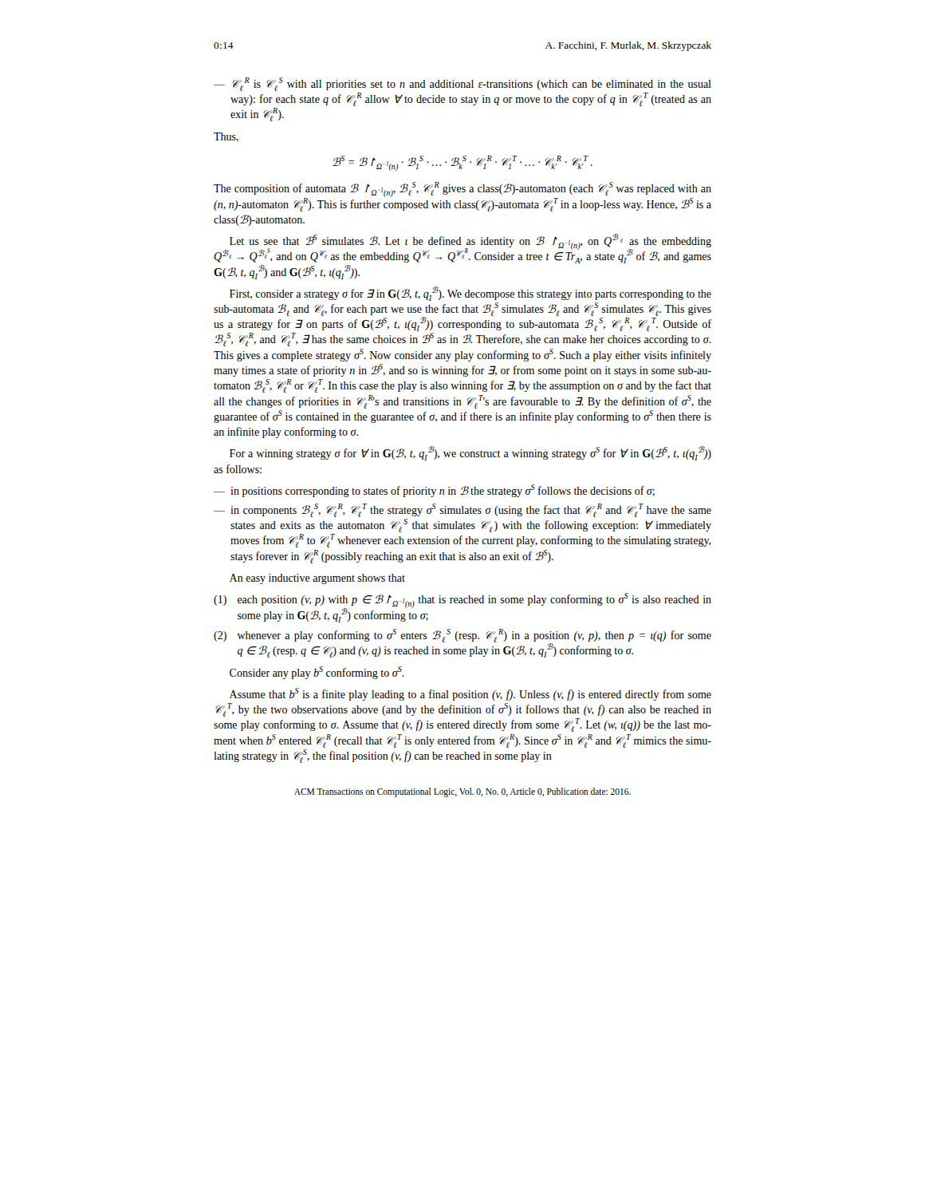0:14 A. Facchini, F. Murlak, M. Skrzypczak
𝒞ℓR is 𝒞ℓS with all priorities set to n and additional ε-transitions (which can be eliminated in the usual way): for each state q of 𝒞ℓR allow ∀ to decide to stay in q or move to the copy of q in 𝒞ℓT (treated as an exit in 𝒞ℓR).
Thus,
ℬS = ℬ↾Ω−1(n) · ℬ1S · … · ℬkS · 𝒞1R · 𝒞1T · … · 𝒞k′R · 𝒞k′T .
The composition of automata ℬ ↾Ω−1(n), ℬℓS, 𝒞ℓR gives a class(ℬ)-automaton (each 𝒞ℓS was replaced with an (n, n)-automaton 𝒞ℓR). This is further composed with class(𝒞ℓ)-automata 𝒞ℓT in a loop-less way. Hence, ℬS is a class(ℬ)-automaton.
Let us see that ℬS simulates ℬ. Let ι be defined as identity on ℬ ↾Ω−1(n), on Qℬℓ as the embedding Qℬℓ → QℬℓS, and on Q𝒞ℓ as the embedding Q𝒞ℓ → Q𝒞ℓR. Consider a tree t ∈ TrA, a state qIℬ of ℬ, and games G(ℬ, t, qIℬ) and G(ℬS, t, ι(qIℬ)).
First, consider a strategy σ for ∃ in G(ℬ, t, qIℬ). We decompose this strategy into parts corresponding to the sub-automata ℬℓ and 𝒞ℓ, for each part we use the fact that ℬℓS simulates ℬℓ and 𝒞ℓS simulates 𝒞ℓ. This gives us a strategy for ∃ on parts of G(ℬS, t, ι(qIℬ)) corresponding to sub-automata ℬℓS, 𝒞ℓR, 𝒞ℓT. Outside of ℬℓS, 𝒞ℓR, and 𝒞ℓT, ∃ has the same choices in ℬS as in ℬ. Therefore, she can make her choices according to σ. This gives a complete strategy σS. Now consider any play conforming to σS. Such a play either visits infinitely many times a state of priority n in ℬS, and so is winning for ∃, or from some point on it stays in some sub-automaton ℬℓS, 𝒞ℓR or 𝒞ℓT. In this case the play is also winning for ∃, by the assumption on σ and by the fact that all the changes of priorities in 𝒞ℓR's and transitions in 𝒞ℓT's are favourable to ∃. By the definition of σS, the guarantee of σS is contained in the guarantee of σ, and if there is an infinite play conforming to σS then there is an infinite play conforming to σ.
For a winning strategy σ for ∀ in G(ℬ, t, qIℬ), we construct a winning strategy σS for ∀ in G(ℬS, t, ι(qIℬ)) as follows:
in positions corresponding to states of priority n in ℬ the strategy σS follows the decisions of σ;
in components ℬℓS, 𝒞ℓR, 𝒞ℓT the strategy σS simulates σ (using the fact that 𝒞ℓR and 𝒞ℓT have the same states and exits as the automaton 𝒞ℓS that simulates 𝒞ℓ) with the following exception: ∀ immediately moves from 𝒞ℓR to 𝒞ℓT whenever each extension of the current play, conforming to the simulating strategy, stays forever in 𝒞ℓR (possibly reaching an exit that is also an exit of ℬS).
An easy inductive argument shows that
each position (v, p) with p ∈ ℬ↾Ω−1(n) that is reached in some play conforming to σS is also reached in some play in G(ℬ, t, qIℬ) conforming to σ;
whenever a play conforming to σS enters ℬℓS (resp. 𝒞ℓR) in a position (v, p), then p = ι(q) for some q ∈ ℬℓ (resp. q ∈ 𝒞ℓ) and (v, q) is reached in some play in G(ℬ, t, qIℬ) conforming to σ.
Consider any play bS conforming to σS.
Assume that bS is a finite play leading to a final position (v, f). Unless (v, f) is entered directly from some 𝒞ℓT, by the two observations above (and by the definition of σS) it follows that (v, f) can also be reached in some play conforming to σ. Assume that (v, f) is entered directly from some 𝒞ℓT. Let (w, ι(q)) be the last moment when bS entered 𝒞ℓR (recall that 𝒞ℓT is only entered from 𝒞ℓR). Since σS in 𝒞ℓR and 𝒞ℓT mimics the simulating strategy in 𝒞ℓS, the final position (v, f) can be reached in some play in
ACM Transactions on Computational Logic, Vol. 0, No. 0, Article 0, Publication date: 2016.